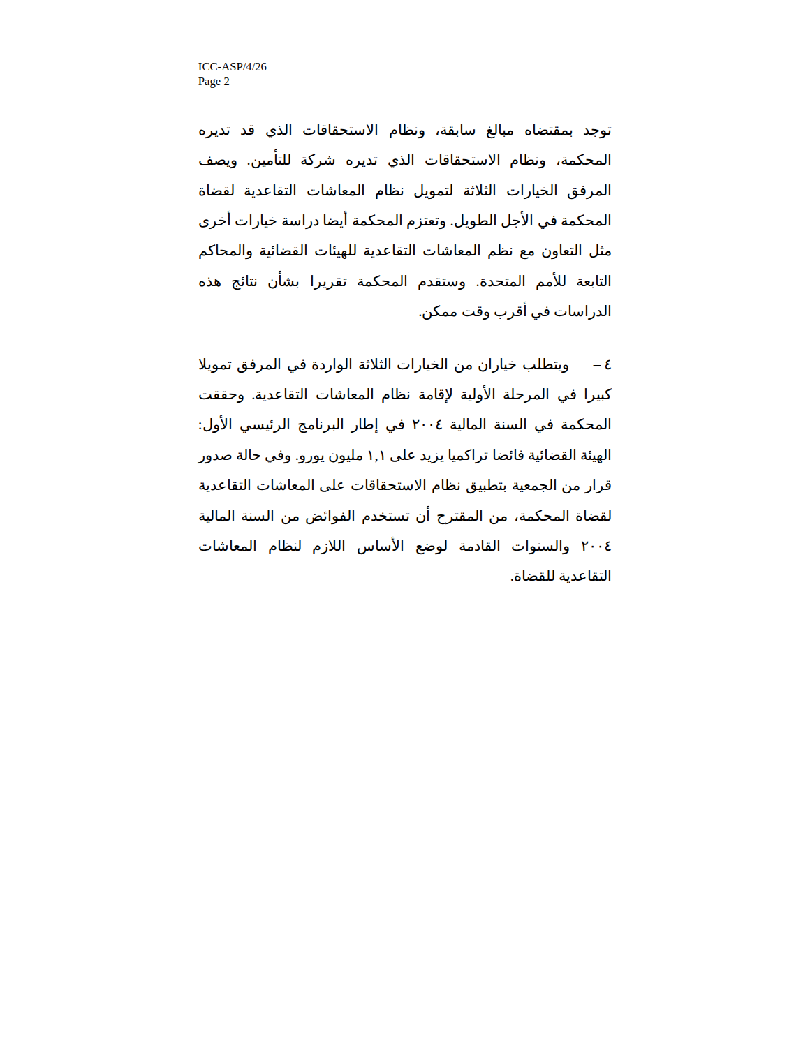ICC-ASP/4/26
Page 2
توجد بمقتضاه مبالغ سابقة، ونظام الاستحقاقات الذي قد تديره المحكمة، ونظام الاستحقاقات الذي تديره شركة للتأمين. ويصف المرفق الخيارات الثلاثة لتمويل نظام المعاشات التقاعدية لقضاة المحكمة في الأجل الطويل. وتعتزم المحكمة أيضا دراسة خيارات أخرى مثل التعاون مع نظم المعاشات التقاعدية للهيئات القضائية والمحاكم التابعة للأمم المتحدة. وستقدم المحكمة تقريرا بشأن نتائج هذه الدراسات في أقرب وقت ممكن.
٤ – ويتطلب خياران من الخيارات الثلاثة الواردة في المرفق تمويلا كبيرا في المرحلة الأولية لإقامة نظام المعاشات التقاعدية. وحققت المحكمة في السنة المالية ٢٠٠٤ في إطار البرنامج الرئيسي الأول: الهيئة القضائية فائضا تراكميا يزيد على ١,١ مليون يورو. وفي حالة صدور قرار من الجمعية بتطبيق نظام الاستحقاقات على المعاشات التقاعدية لقضاة المحكمة، من المقترح أن تستخدم الفوائض من السنة المالية ٢٠٠٤ والسنوات القادمة لوضع الأساس اللازم لنظام المعاشات التقاعدية للقضاة.